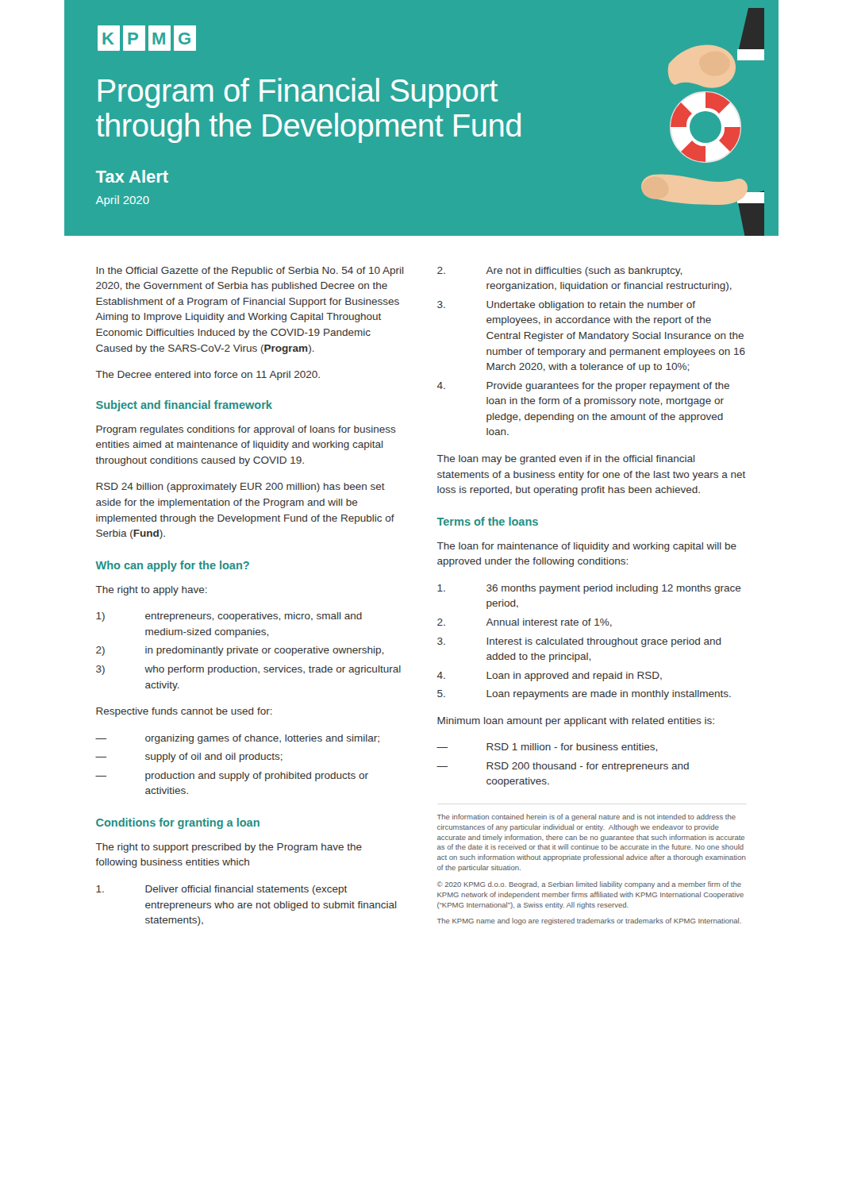K P M G
Program of Financial Support
through the Development Fund
Tax Alert
April 2020
In the Official Gazette of the Republic of Serbia No. 54 of 10 April 2020, the Government of Serbia has published Decree on the Establishment of a Program of Financial Support for Businesses Aiming to Improve Liquidity and Working Capital Throughout Economic Difficulties Induced by the COVID-19 Pandemic Caused by the SARS-CoV-2 Virus (Program).
The Decree entered into force on 11 April 2020.
Subject and financial framework
Program regulates conditions for approval of loans for business entities aimed at maintenance of liquidity and working capital throughout conditions caused by COVID 19.
RSD 24 billion (approximately EUR 200 million) has been set aside for the implementation of the Program and will be implemented through the Development Fund of the Republic of Serbia (Fund).
Who can apply for the loan?
The right to apply have:
1) entrepreneurs, cooperatives, micro, small and medium-sized companies,
2) in predominantly private or cooperative ownership,
3) who perform production, services, trade or agricultural activity.
Respective funds cannot be used for:
—organizing games of chance, lotteries and similar;
—supply of oil and oil products;
—production and supply of prohibited products or activities.
Conditions for granting a loan
The right to support prescribed by the Program have the following business entities which
1. Deliver official financial statements (except entrepreneurs who are not obliged to submit financial statements),
2. Are not in difficulties (such as bankruptcy, reorganization, liquidation or financial restructuring),
3. Undertake obligation to retain the number of employees, in accordance with the report of the Central Register of Mandatory Social Insurance on the number of temporary and permanent employees on 16 March 2020, with a tolerance of up to 10%;
4. Provide guarantees for the proper repayment of the loan in the form of a promissory note, mortgage or pledge, depending on the amount of the approved loan.
The loan may be granted even if in the official financial statements of a business entity for one of the last two years a net loss is reported, but operating profit has been achieved.
Terms of the loans
The loan for maintenance of liquidity and working capital will be approved under the following conditions:
1. 36 months payment period including 12 months grace period,
2. Annual interest rate of 1%,
3. Interest is calculated throughout grace period and added to the principal,
4. Loan in approved and repaid in RSD,
5. Loan repayments are made in monthly installments.
Minimum loan amount per applicant with related entities is:
—RSD 1 million - for business entities,
—RSD 200 thousand - for entrepreneurs and cooperatives.
The information contained herein is of a general nature and is not intended to address the circumstances of any particular individual or entity. Although we endeavor to provide accurate and timely information, there can be no guarantee that such information is accurate as of the date it is received or that it will continue to be accurate in the future. No one should act on such information without appropriate professional advice after a thorough examination of the particular situation.
© 2020 KPMG d.o.o. Beograd, a Serbian limited liability company and a member firm of the KPMG network of independent member firms affiliated with KPMG International Cooperative (“KPMG International”), a Swiss entity. All rights reserved.
The KPMG name and logo are registered trademarks or trademarks of KPMG International.